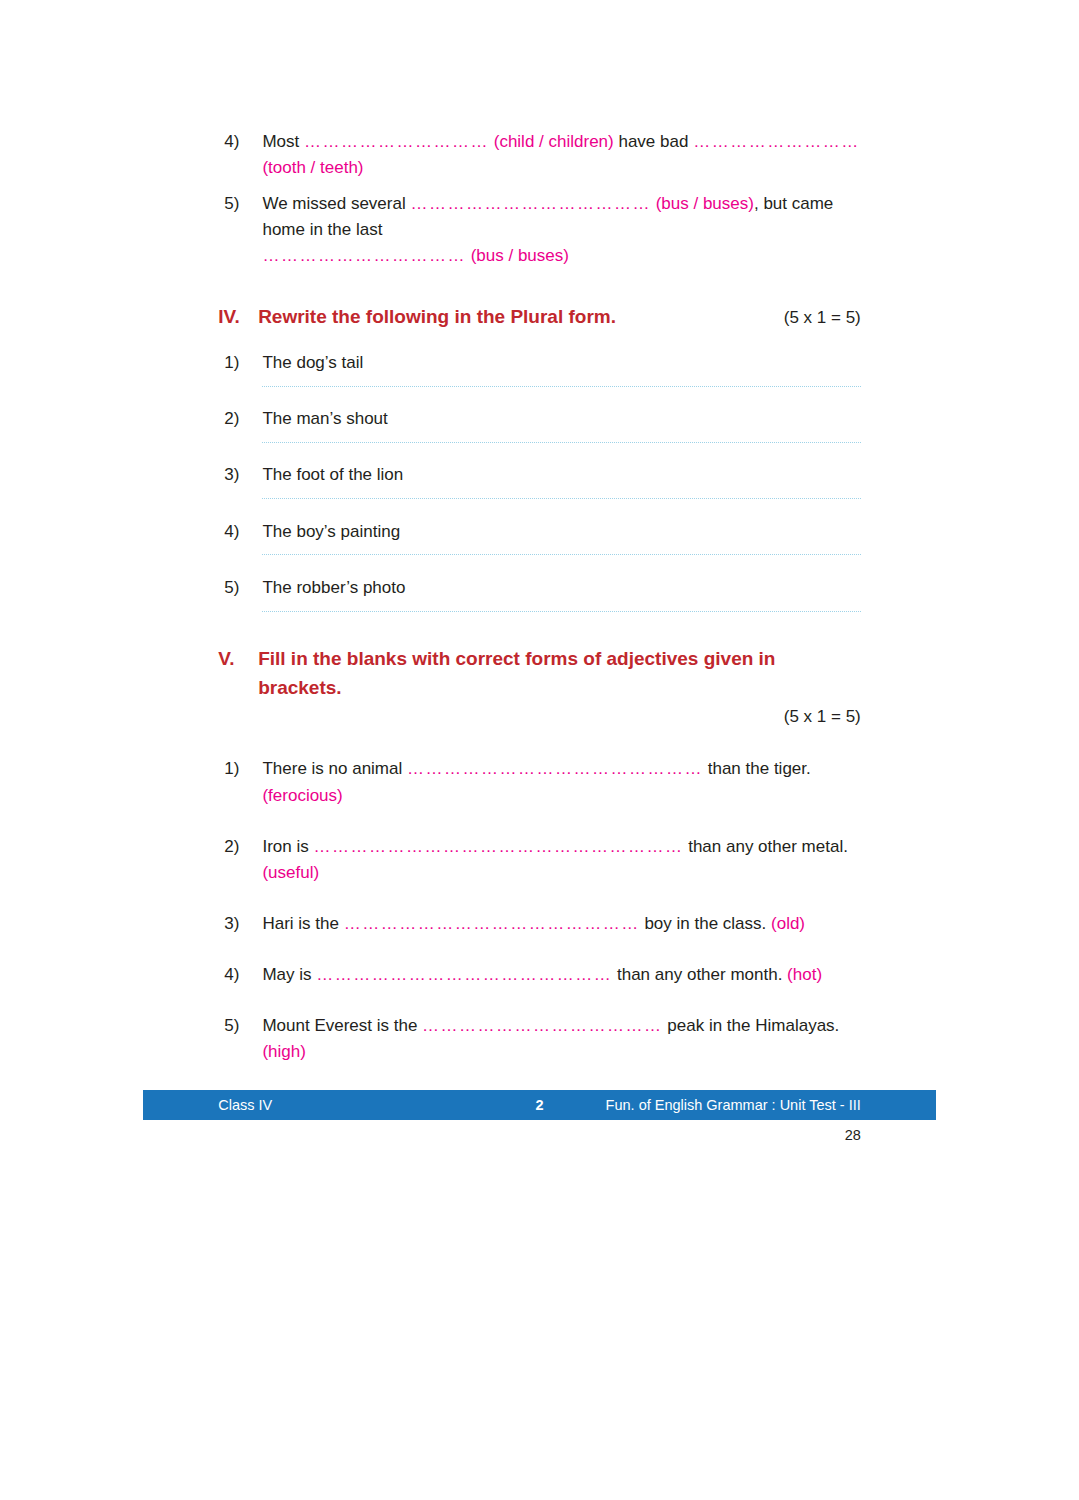4) Most ………………………… (child / children) have bad ……………………… (tooth / teeth)
5) We missed several ………………………………… (bus / buses), but came home in the last
…………………………… (bus / buses)
IV. Rewrite the following in the Plural form. (5 x 1 = 5)
1) The dog’s tail
2) The man’s shout
3) The foot of the lion
4) The boy’s painting
5) The robber’s photo
V. Fill in the blanks with correct forms of adjectives given in brackets.
(5 x 1 = 5)
1) There is no animal ………………………………………… than the tiger. (ferocious)
2) Iron is …………………………………………………… than any other metal. (useful)
3) Hari is the ………………………………………… boy in the class. (old)
4) May is ………………………………………… than any other month. (hot)
5) Mount Everest is the ………………………………… peak in the Himalayas. (high)
Class IV 2 Fun. of English Grammar : Unit Test - III
28